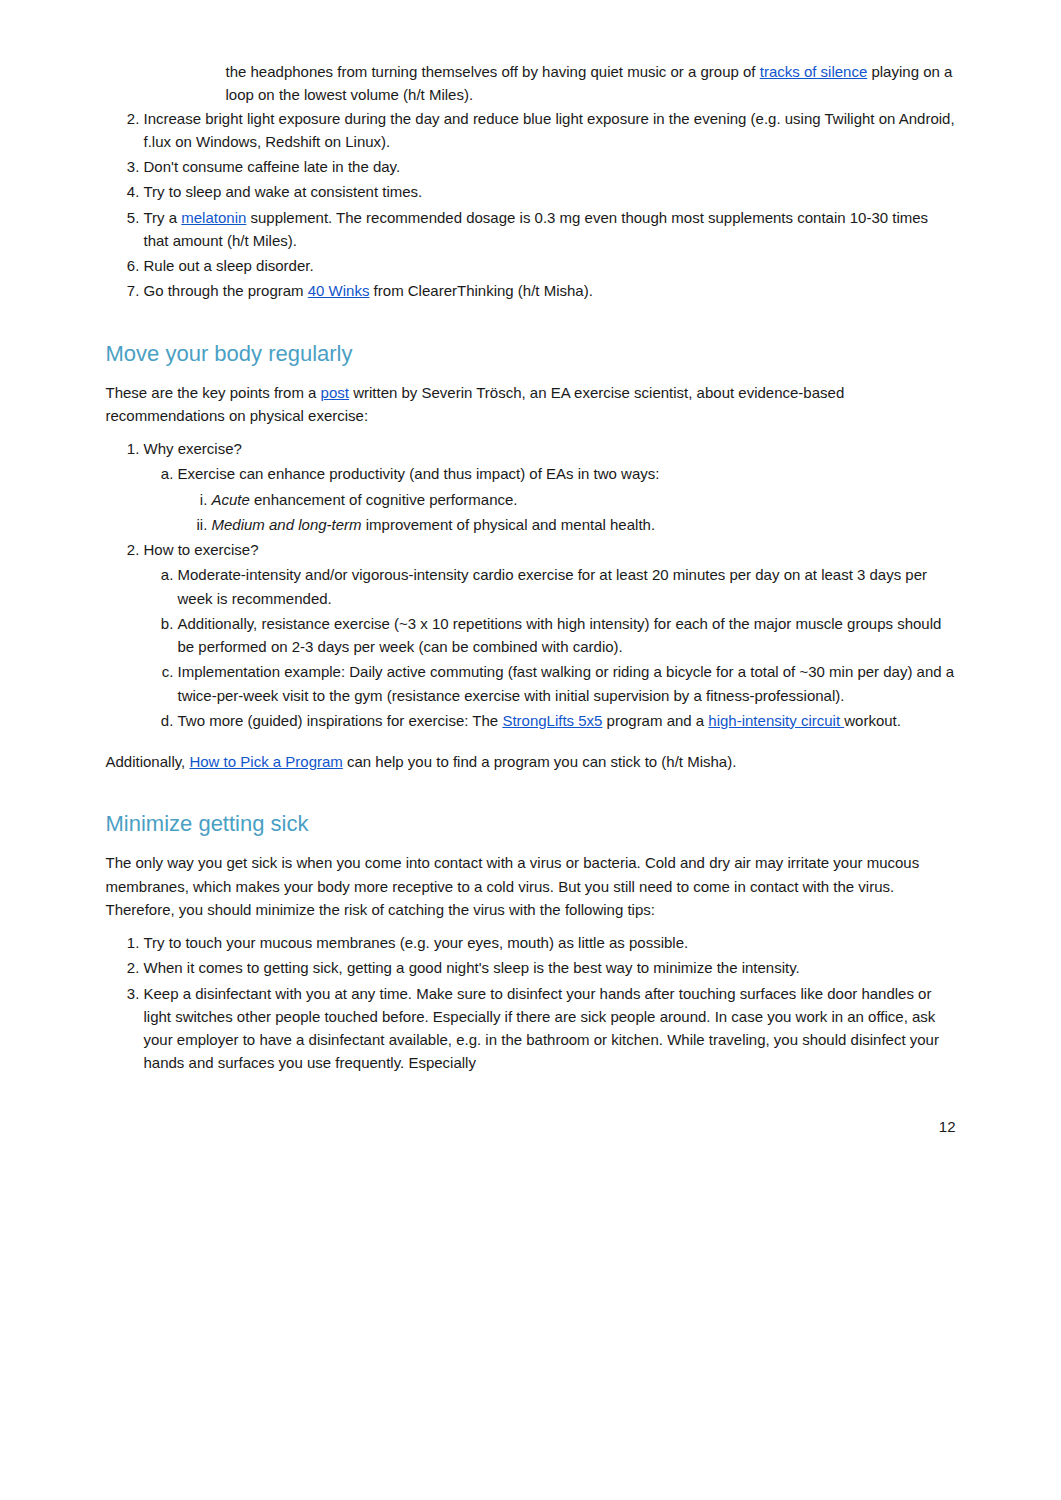the headphones from turning themselves off by having quiet music or a group of tracks of silence playing on a loop on the lowest volume (h/t Miles).
Increase bright light exposure during the day and reduce blue light exposure in the evening (e.g. using Twilight on Android, f.lux on Windows, Redshift on Linux).
Don't consume caffeine late in the day.
Try to sleep and wake at consistent times.
Try a melatonin supplement. The recommended dosage is 0.3 mg even though most supplements contain 10-30 times that amount (h/t Miles).
Rule out a sleep disorder.
Go through the program 40 Winks from ClearerThinking (h/t Misha).
Move your body regularly
These are the key points from a post written by Severin Trösch, an EA exercise scientist, about evidence-based recommendations on physical exercise:
Why exercise?
Exercise can enhance productivity (and thus impact) of EAs in two ways:
Acute enhancement of cognitive performance.
Medium and long-term improvement of physical and mental health.
How to exercise?
Moderate-intensity and/or vigorous-intensity cardio exercise for at least 20 minutes per day on at least 3 days per week is recommended.
Additionally, resistance exercise (~3 x 10 repetitions with high intensity) for each of the major muscle groups should be performed on 2-3 days per week (can be combined with cardio).
Implementation example: Daily active commuting (fast walking or riding a bicycle for a total of ~30 min per day) and a twice-per-week visit to the gym (resistance exercise with initial supervision by a fitness-professional).
Two more (guided) inspirations for exercise: The StrongLifts 5x5 program and a high-intensity circuit workout.
Additionally, How to Pick a Program can help you to find a program you can stick to (h/t Misha).
Minimize getting sick
The only way you get sick is when you come into contact with a virus or bacteria. Cold and dry air may irritate your mucous membranes, which makes your body more receptive to a cold virus. But you still need to come in contact with the virus. Therefore, you should minimize the risk of catching the virus with the following tips:
Try to touch your mucous membranes (e.g. your eyes, mouth) as little as possible.
When it comes to getting sick, getting a good night's sleep is the best way to minimize the intensity.
Keep a disinfectant with you at any time. Make sure to disinfect your hands after touching surfaces like door handles or light switches other people touched before. Especially if there are sick people around. In case you work in an office, ask your employer to have a disinfectant available, e.g. in the bathroom or kitchen. While traveling, you should disinfect your hands and surfaces you use frequently. Especially
12